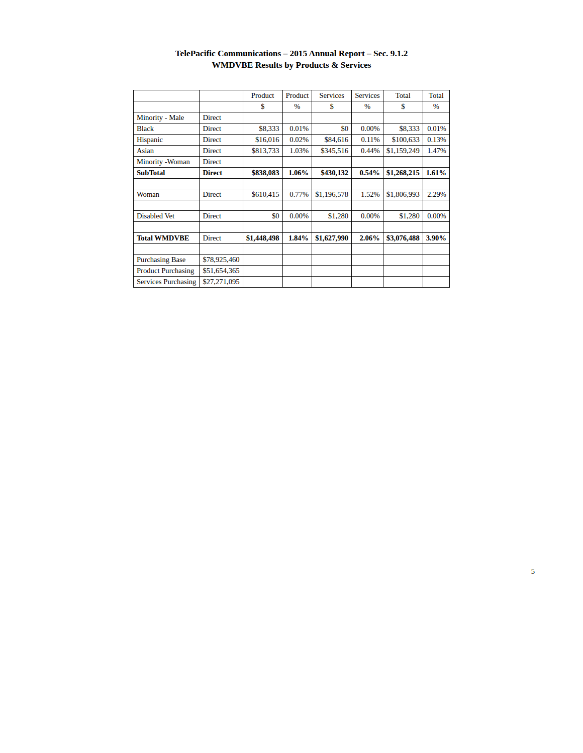TelePacific Communications – 2015 Annual Report – Sec. 9.1.2
WMDVBE Results by Products & Services
| | | Product | Product | Services | Services | Total | Total |
| --- | --- | --- | --- | --- | --- | --- | --- |
| | | $ | % | $ | % | $ | % |
| Minority - Male | Direct | | | | | | |
| Black | Direct | $8,333 | 0.01% | $0 | 0.00% | $8,333 | 0.01% |
| Hispanic | Direct | $16,016 | 0.02% | $84,616 | 0.11% | $100,633 | 0.13% |
| Asian | Direct | $813,733 | 1.03% | $345,516 | 0.44% | $1,159,249 | 1.47% |
| Minority -Woman | Direct | | | | | | |
| SubTotal | Direct | $838,083 | 1.06% | $430,132 | 0.54% | $1,268,215 | 1.61% |
| Woman | Direct | $610,415 | 0.77% | $1,196,578 | 1.52% | $1,806,993 | 2.29% |
| Disabled Vet | Direct | $0 | 0.00% | $1,280 | 0.00% | $1,280 | 0.00% |
| Total WMDVBE | Direct | $1,448,498 | 1.84% | $1,627,990 | 2.06% | $3,076,488 | 3.90% |
| Purchasing Base | $78,925,460 | | | | | | |
| Product Purchasing | $51,654,365 | | | | | | |
| Services Purchasing | $27,271,095 | | | | | | |
5